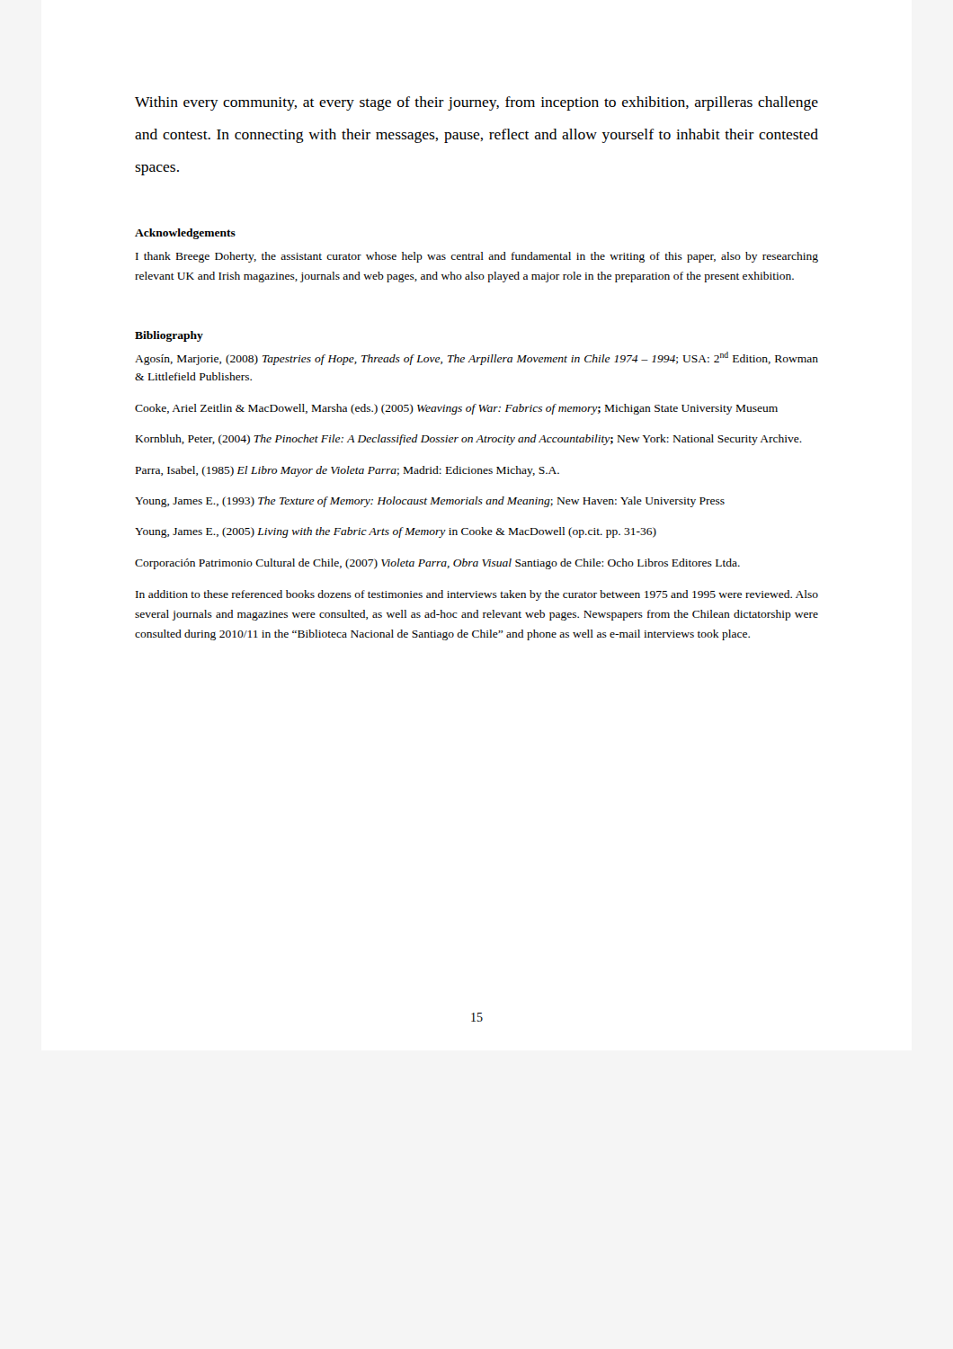Within every community, at every stage of their journey, from inception to exhibition, arpilleras challenge and contest. In connecting with their messages, pause, reflect and allow yourself to inhabit their contested spaces.
Acknowledgements
I thank Breege Doherty, the assistant curator whose help was central and fundamental in the writing of this paper, also by researching relevant UK and Irish magazines, journals and web pages, and who also played a major role in the preparation of the present exhibition.
Bibliography
Agosín, Marjorie, (2008) Tapestries of Hope, Threads of Love, The Arpillera Movement in Chile 1974 – 1994; USA: 2nd Edition, Rowman & Littlefield Publishers.
Cooke, Ariel Zeitlin & MacDowell, Marsha (eds.) (2005) Weavings of War: Fabrics of memory; Michigan State University Museum
Kornbluh, Peter, (2004) The Pinochet File: A Declassified Dossier on Atrocity and Accountability; New York: National Security Archive.
Parra, Isabel, (1985) El Libro Mayor de Violeta Parra; Madrid: Ediciones Michay, S.A.
Young, James E., (1993) The Texture of Memory: Holocaust Memorials and Meaning; New Haven: Yale University Press
Young, James E., (2005) Living with the Fabric Arts of Memory in Cooke & MacDowell (op.cit. pp. 31-36)
Corporación Patrimonio Cultural de Chile, (2007) Violeta Parra, Obra Visual Santiago de Chile: Ocho Libros Editores Ltda.
In addition to these referenced books dozens of testimonies and interviews taken by the curator between 1975 and 1995 were reviewed. Also several journals and magazines were consulted, as well as ad-hoc and relevant web pages. Newspapers from the Chilean dictatorship were consulted during 2010/11 in the “Biblioteca Nacional de Santiago de Chile” and phone as well as e-mail interviews took place.
15